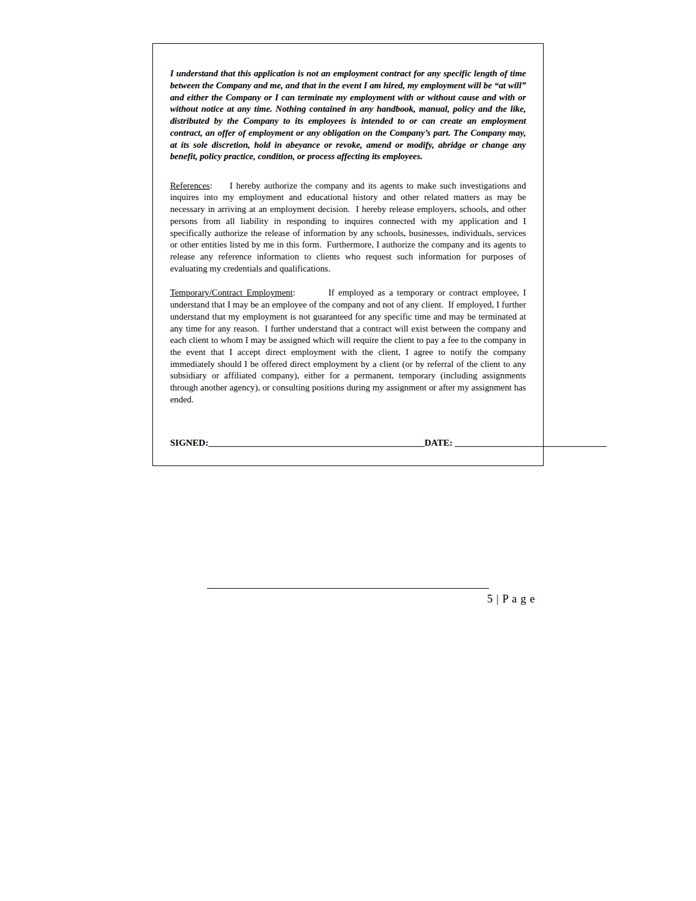I understand that this application is not an employment contract for any specific length of time between the Company and me, and that in the event I am hired, my employment will be “at will” and either the Company or I can terminate my employment with or without cause and with or without notice at any time. Nothing contained in any handbook, manual, policy and the like, distributed by the Company to its employees is intended to or can create an employment contract, an offer of employment or any obligation on the Company’s part. The Company may, at its sole discretion, hold in abeyance or revoke, amend or modify, abridge or change any benefit, policy practice, condition, or process affecting its employees.
References: I hereby authorize the company and its agents to make such investigations and inquires into my employment and educational history and other related matters as may be necessary in arriving at an employment decision. I hereby release employers, schools, and other persons from all liability in responding to inquires connected with my application and I specifically authorize the release of information by any schools, businesses, individuals, services or other entities listed by me in this form. Furthermore, I authorize the company and its agents to release any reference information to clients who request such information for purposes of evaluating my credentials and qualifications.
Temporary/Contract Employment: If employed as a temporary or contract employee, I understand that I may be an employee of the company and not of any client. If employed, I further understand that my employment is not guaranteed for any specific time and may be terminated at any time for any reason. I further understand that a contract will exist between the company and each client to whom I may be assigned which will require the client to pay a fee to the company in the event that I accept direct employment with the client, I agree to notify the company immediately should I be offered direct employment by a client (or by referral of the client to any subsidiary or affiliated company), either for a permanent, temporary (including assignments through another agency), or consulting positions during my assignment or after my assignment has ended.
SIGNED:_______________________________________________
DATE: _________________________________
5 | P a g e